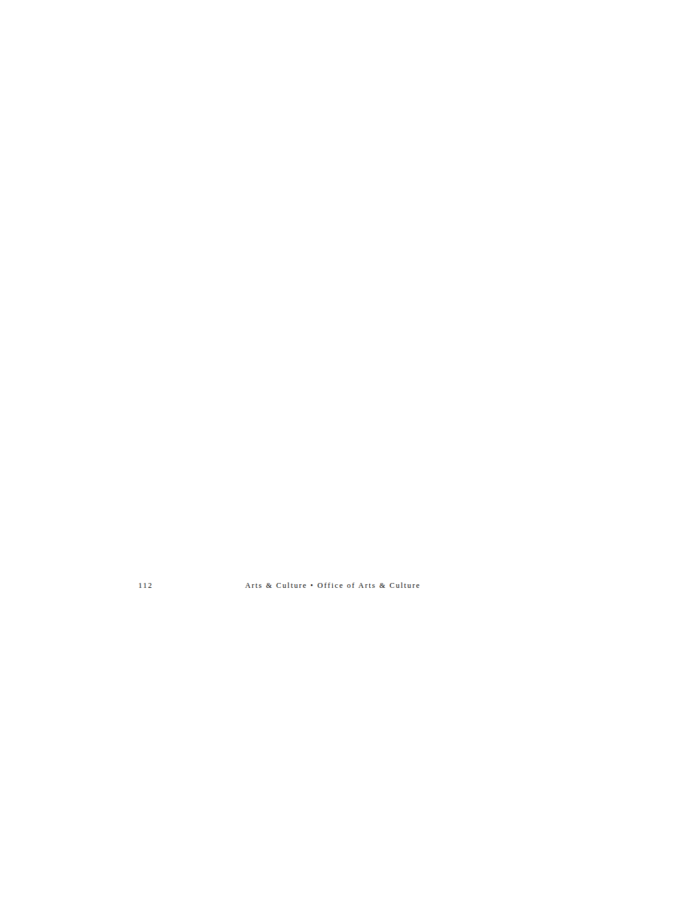112 Arts & Culture • Office of Arts & Culture